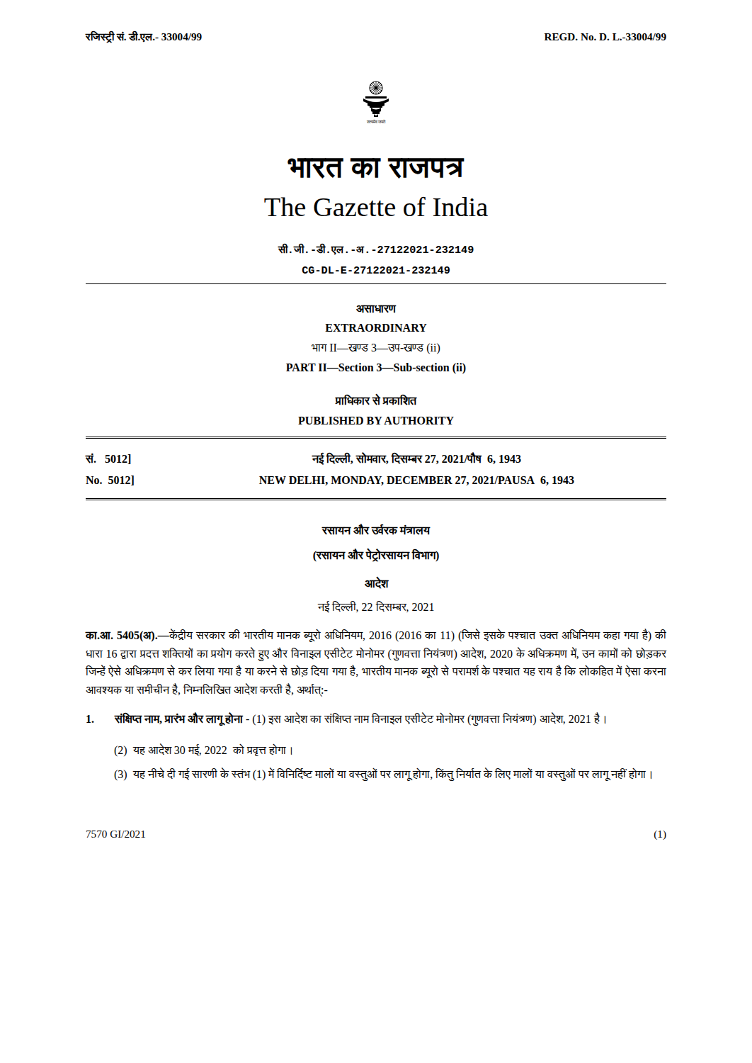रजिस्ट्री सं. डी.एल.- 33004/99 REGD. No. D. L.-33004/99
सत्यमेव जयते
भारत का राजपत्र
The Gazette of India
सी.जी.-डी.एल.-अ.-27122021-232149
CG-DL-E-27122021-232149
असाधारण
EXTRAORDINARY
भाग II—खण्ड 3—उप-खण्ड (ii)
PART II—Section 3—Sub-section (ii)
प्राधिकार से प्रकाशित
PUBLISHED BY AUTHORITY
| सं. 5012] | नई दिल्ली, सोमवार, दिसम्बर 27, 2021/पौष 6, 1943 |
| No. 5012] | NEW DELHI, MONDAY, DECEMBER 27, 2021/PAUSA 6, 1943 |
रसायन और उर्वरक मंत्रालय
(रसायन और पेट्रोरसायन विभाग)
आदेश
नई दिल्ली, 22 दिसम्बर, 2021
का.आ. 5405(अ).—केंद्रीय सरकार की भारतीय मानक ब्यूरो अधिनियम, 2016 (2016 का 11) (जिसे इसके पश्चात उक्त अधिनियम कहा गया है) की धारा 16 द्वारा प्रदत्त शक्तियों का प्रयोग करते हुए और विनाइल एसीटेट मोनोमर (गुणवत्ता नियंत्रण) आदेश, 2020 के अधिक्रमण में, उन कामों को छोड़कर जिन्हें ऐसे अधिक्रमण से कर लिया गया है या करने से छोड़ दिया गया है, भारतीय मानक ब्यूरो से परामर्श के पश्चात यह राय है कि लोकहित में ऐसा करना आवश्यक या समीचीन है, निम्नलिखित आदेश करती है, अर्थात्:-
| 1. | संक्षिप्त नाम, प्रारंभ और लागू होना - (1) इस आदेश का संक्षिप्त नाम विनाइल एसीटेट मोनोमर (गुणवत्ता नियंत्रण) आदेश, 2021 है। |
(2) यह आदेश 30 मई, 2022 को प्रवृत्त होगा।
(3) यह नीचे दी गई सारणी के स्तंभ (1) में विनिर्दिष्ट मालों या वस्तुओं पर लागू होगा, किंतु निर्यात के लिए मालों या वस्तुओं पर लागू नहीं होगा।
7570 GI/2021 (1)